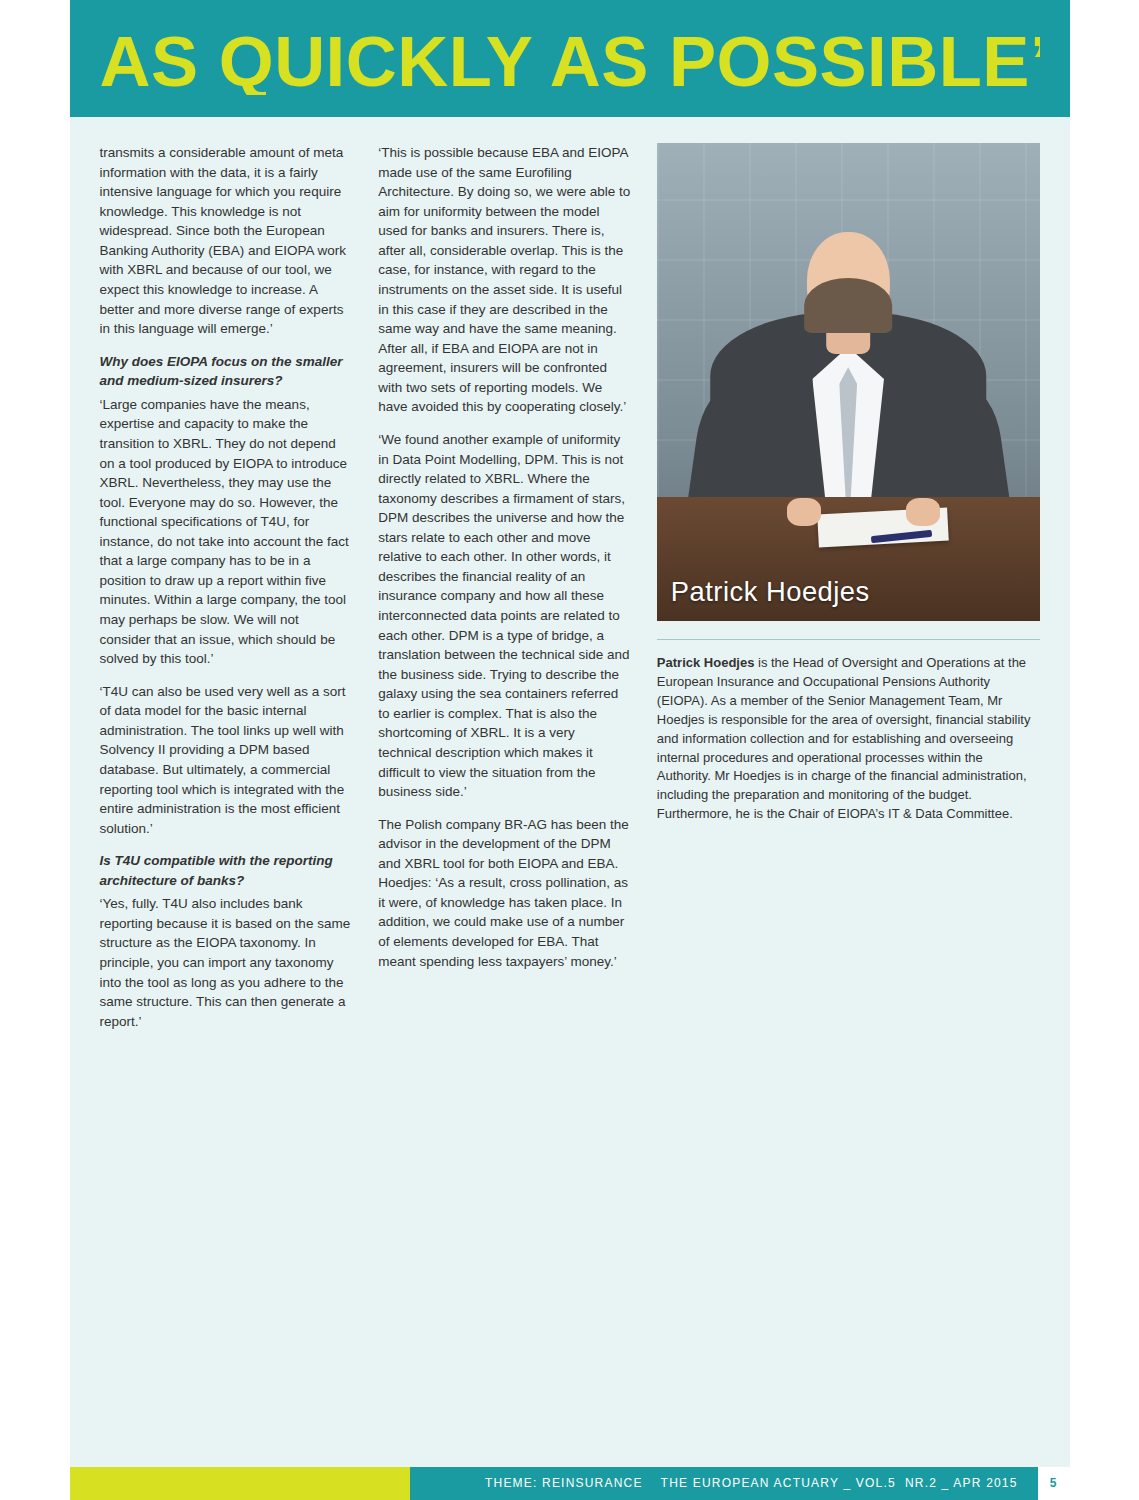AS QUICKLY AS POSSIBLE’
transmits a considerable amount of meta information with the data, it is a fairly intensive language for which you require knowledge. This knowledge is not widespread. Since both the European Banking Authority (EBA) and EIOPA work with XBRL and because of our tool, we expect this knowledge to increase. A better and more diverse range of experts in this language will emerge.’
Why does EIOPA focus on the smaller and medium-sized insurers?
‘Large companies have the means, expertise and capacity to make the transition to XBRL. They do not depend on a tool produced by EIOPA to introduce XBRL. Nevertheless, they may use the tool. Everyone may do so. However, the functional specifications of T4U, for instance, do not take into account the fact that a large company has to be in a position to draw up a report within five minutes. Within a large company, the tool may perhaps be slow. We will not consider that an issue, which should be solved by this tool.’
‘T4U can also be used very well as a sort of data model for the basic internal administration. The tool links up well with Solvency II providing a DPM based database. But ultimately, a commercial reporting tool which is integrated with the entire administration is the most efficient solution.’
Is T4U compatible with the reporting architecture of banks?
‘Yes, fully. T4U also includes bank reporting because it is based on the same structure as the EIOPA taxonomy. In principle, you can import any taxonomy into the tool as long as you adhere to the same structure. This can then generate a report.’
‘This is possible because EBA and EIOPA made use of the same Eurofiling Architecture. By doing so, we were able to aim for uniformity between the model used for banks and insurers. There is, after all, considerable overlap. This is the case, for instance, with regard to the instruments on the asset side. It is useful in this case if they are described in the same way and have the same meaning. After all, if EBA and EIOPA are not in agreement, insurers will be confronted with two sets of reporting models. We have avoided this by cooperating closely.’
‘We found another example of uniformity in Data Point Modelling, DPM. This is not directly related to XBRL. Where the taxonomy describes a firmament of stars, DPM describes the universe and how the stars relate to each other and move relative to each other. In other words, it describes the financial reality of an insurance company and how all these interconnected data points are related to each other. DPM is a type of bridge, a translation between the technical side and the business side. Trying to describe the galaxy using the sea containers referred to earlier is complex. That is also the shortcoming of XBRL. It is a very technical description which makes it difficult to view the situation from the business side.’
The Polish company BR-AG has been the advisor in the development of the DPM and XBRL tool for both EIOPA and EBA. Hoedjes: ‘As a result, cross pollination, as it were, of knowledge has taken place. In addition, we could make use of a number of elements developed for EBA. That meant spending less taxpayers’ money.’
Patrick Hoedjes
Patrick Hoedjes is the Head of Oversight and Operations at the European Insurance and Occupational Pensions Authority (EIOPA). As a member of the Senior Management Team, Mr Hoedjes is responsible for the area of oversight, financial stability and information collection and for establishing and overseeing internal procedures and operational processes within the Authority. Mr Hoedjes is in charge of the financial administration, including the preparation and monitoring of the budget. Furthermore, he is the Chair of EIOPA’s IT & Data Committee.
THEME: REINSURANCE THE EUROPEAN ACTUARY _ VOL.5 NR.2 _ APR 2015
5